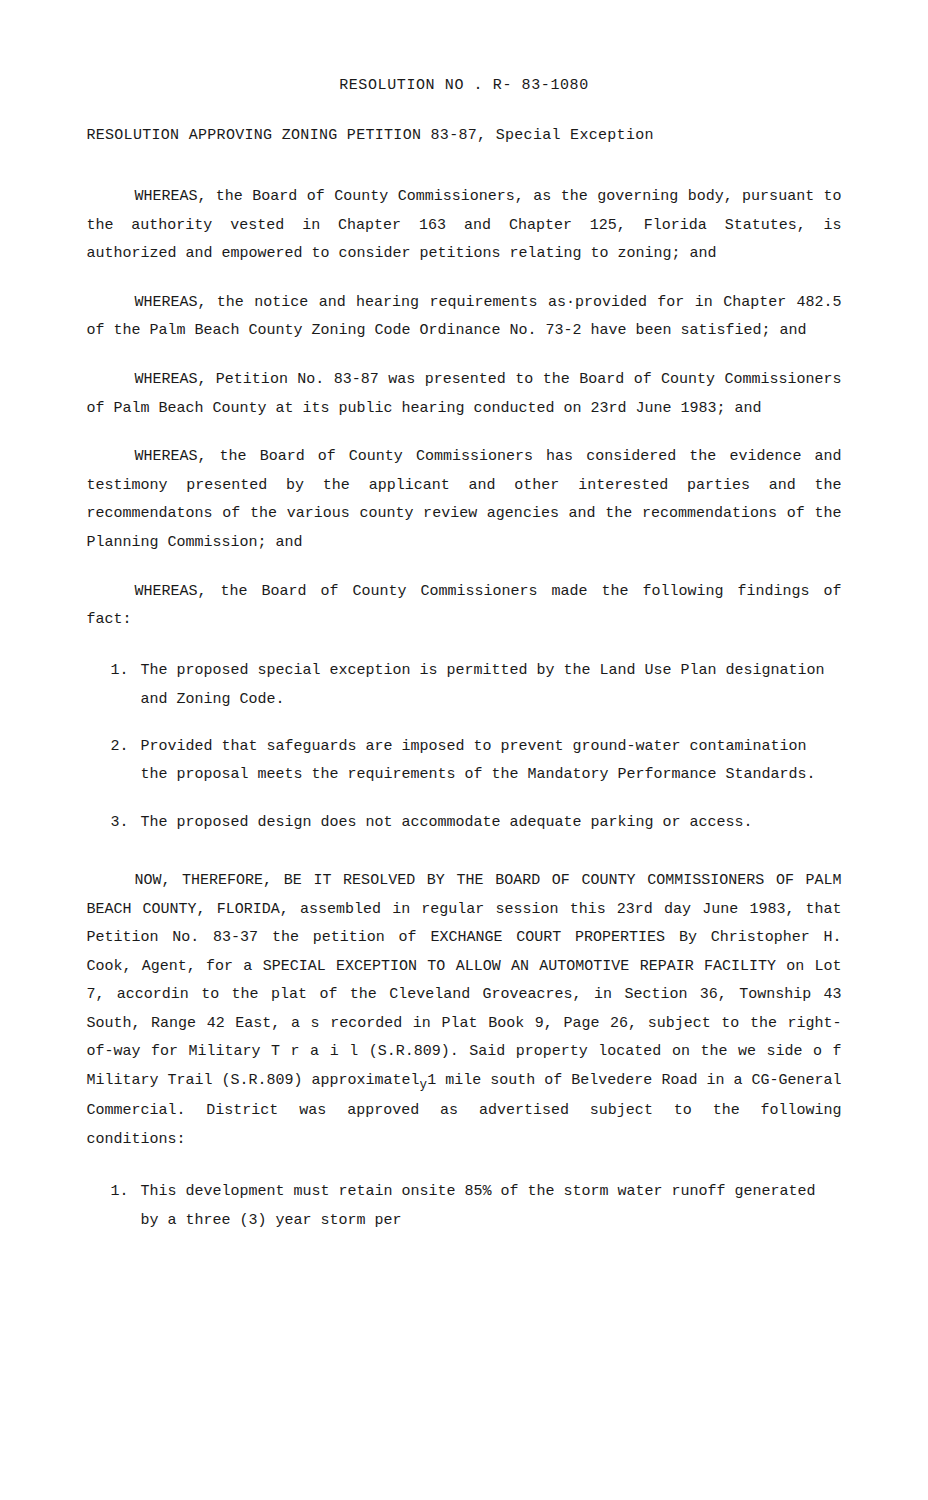RESOLUTION NO . R- 83-1080
RESOLUTION APPROVING ZONING PETITION 83-87, Special Exception
WHEREAS, the Board of County Commissioners, as the governing body, pursuant to the authority vested in Chapter 163 and Chapter 125, Florida Statutes, is authorized and empowered to consider petitions relating to zoning; and
WHEREAS, the notice and hearing requirements as·provided for in Chapter 482.5 of the Palm Beach County Zoning Code Ordinance No. 73-2 have been satisfied; and
WHEREAS, Petition No. 83-87 was presented to the Board of County Commissioners of Palm Beach County at its public hearing conducted on 23rd June 1983; and
WHEREAS, the Board of County Commissioners has considered the evidence and testimony presented by the applicant and other interested parties and the recommendatons of the various county review agencies and the recommendations of the Planning Commission; and
WHEREAS, the Board of County Commissioners made the following findings of fact:
The proposed special exception is permitted by the Land Use Plan designation and Zoning Code.
Provided that safeguards are imposed to prevent ground-water contamination the proposal meets the requirements of the Mandatory Performance Standards.
The proposed design does not accommodate adequate parking or access.
NOW, THEREFORE, BE IT RESOLVED BY THE BOARD OF COUNTY COMMISSIONERS OF PALM BEACH COUNTY, FLORIDA, assembled in regular session this 23rd day June 1983, that Petition No. 83-37 the petition of EXCHANGE COURT PROPERTIES By Christopher H. Cook, Agent, for a SPECIAL EXCEPTION TO ALLOW AN AUTOMOTIVE REPAIR FACILITY on Lot 7, accordin to the plat of the Cleveland Groveacres, in Section 36, Township 43 South, Range 42 East, a s recorded in Plat Book 9, Page 26, subject to the right-of-way for Military T r a i l (S.R.809). Said property located on the we side o f Military Trail (S.R.809) approximately1 mile south of Belvedere Road in a CG-General Commercial. District was approved as advertised subject to the following conditions:
This development must retain onsite 85% of the storm water runoff generated by a three (3) year storm per